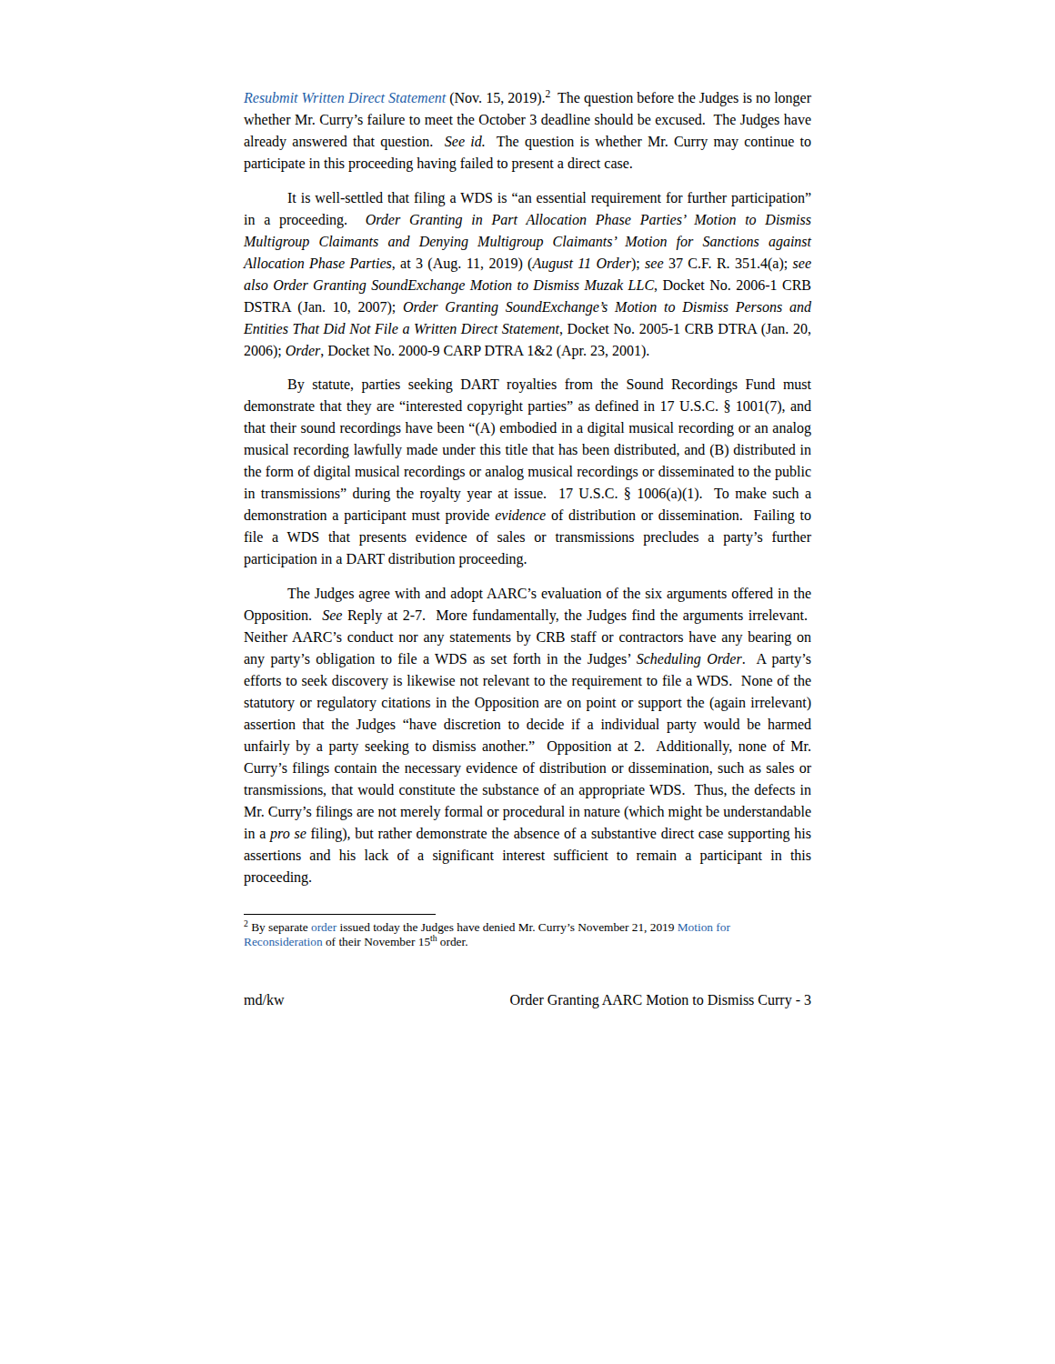Resubmit Written Direct Statement (Nov. 15, 2019).2 The question before the Judges is no longer whether Mr. Curry’s failure to meet the October 3 deadline should be excused. The Judges have already answered that question. See id. The question is whether Mr. Curry may continue to participate in this proceeding having failed to present a direct case.
It is well-settled that filing a WDS is “an essential requirement for further participation” in a proceeding. Order Granting in Part Allocation Phase Parties’ Motion to Dismiss Multigroup Claimants and Denying Multigroup Claimants’ Motion for Sanctions against Allocation Phase Parties, at 3 (Aug. 11, 2019) (August 11 Order); see 37 C.F. R. 351.4(a); see also Order Granting SoundExchange Motion to Dismiss Muzak LLC, Docket No. 2006-1 CRB DSTRA (Jan. 10, 2007); Order Granting SoundExchange’s Motion to Dismiss Persons and Entities That Did Not File a Written Direct Statement, Docket No. 2005-1 CRB DTRA (Jan. 20, 2006); Order, Docket No. 2000-9 CARP DTRA 1&2 (Apr. 23, 2001).
By statute, parties seeking DART royalties from the Sound Recordings Fund must demonstrate that they are “interested copyright parties” as defined in 17 U.S.C. § 1001(7), and that their sound recordings have been “(A) embodied in a digital musical recording or an analog musical recording lawfully made under this title that has been distributed, and (B) distributed in the form of digital musical recordings or analog musical recordings or disseminated to the public in transmissions” during the royalty year at issue. 17 U.S.C. § 1006(a)(1). To make such a demonstration a participant must provide evidence of distribution or dissemination. Failing to file a WDS that presents evidence of sales or transmissions precludes a party’s further participation in a DART distribution proceeding.
The Judges agree with and adopt AARC’s evaluation of the six arguments offered in the Opposition. See Reply at 2-7. More fundamentally, the Judges find the arguments irrelevant. Neither AARC’s conduct nor any statements by CRB staff or contractors have any bearing on any party’s obligation to file a WDS as set forth in the Judges’ Scheduling Order. A party’s efforts to seek discovery is likewise not relevant to the requirement to file a WDS. None of the statutory or regulatory citations in the Opposition are on point or support the (again irrelevant) assertion that the Judges “have discretion to decide if a individual party would be harmed unfairly by a party seeking to dismiss another.” Opposition at 2. Additionally, none of Mr. Curry’s filings contain the necessary evidence of distribution or dissemination, such as sales or transmissions, that would constitute the substance of an appropriate WDS. Thus, the defects in Mr. Curry’s filings are not merely formal or procedural in nature (which might be understandable in a pro se filing), but rather demonstrate the absence of a substantive direct case supporting his assertions and his lack of a significant interest sufficient to remain a participant in this proceeding.
2 By separate order issued today the Judges have denied Mr. Curry’s November 21, 2019 Motion for Reconsideration of their November 15th order.
md/kw
Order Granting AARC Motion to Dismiss Curry - 3